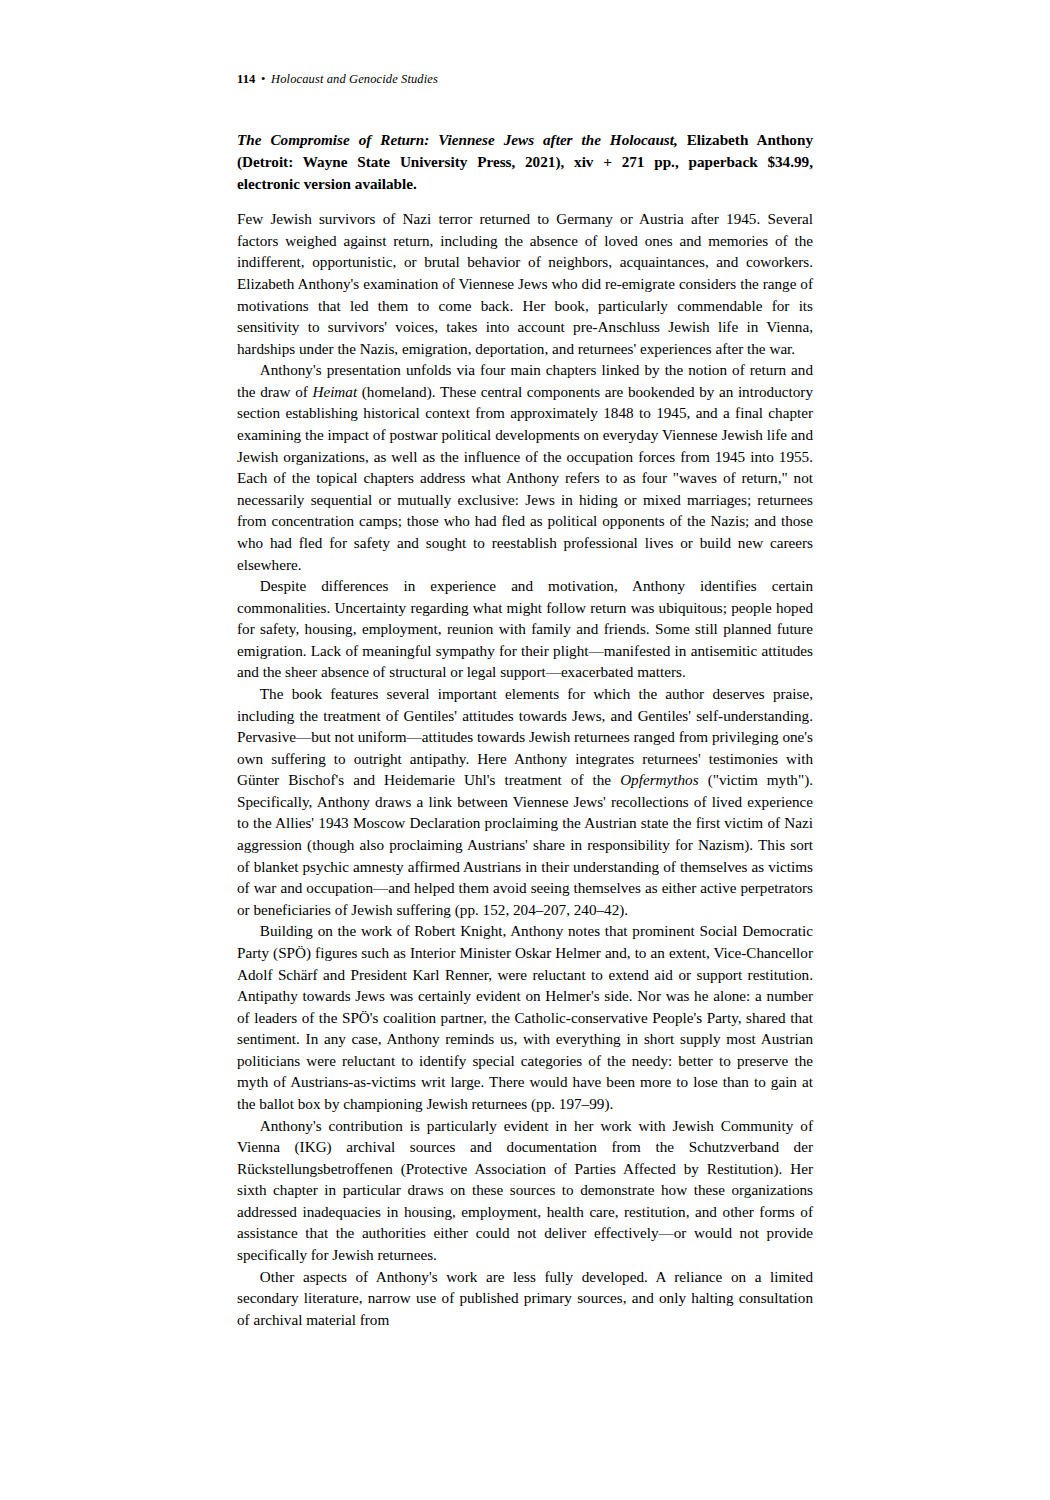114•Holocaust and Genocide Studies
The Compromise of Return: Viennese Jews after the Holocaust, Elizabeth Anthony (Detroit: Wayne State University Press, 2021), xiv + 271 pp., paperback $34.99, electronic version available.
Few Jewish survivors of Nazi terror returned to Germany or Austria after 1945. Several factors weighed against return, including the absence of loved ones and memories of the indifferent, opportunistic, or brutal behavior of neighbors, acquaintances, and coworkers. Elizabeth Anthony's examination of Viennese Jews who did re-emigrate considers the range of motivations that led them to come back. Her book, particularly commendable for its sensitivity to survivors' voices, takes into account pre-Anschluss Jewish life in Vienna, hardships under the Nazis, emigration, deportation, and returnees' experiences after the war.
Anthony's presentation unfolds via four main chapters linked by the notion of return and the draw of Heimat (homeland). These central components are bookended by an introductory section establishing historical context from approximately 1848 to 1945, and a final chapter examining the impact of postwar political developments on everyday Viennese Jewish life and Jewish organizations, as well as the influence of the occupation forces from 1945 into 1955. Each of the topical chapters address what Anthony refers to as four "waves of return," not necessarily sequential or mutually exclusive: Jews in hiding or mixed marriages; returnees from concentration camps; those who had fled as political opponents of the Nazis; and those who had fled for safety and sought to reestablish professional lives or build new careers elsewhere.
Despite differences in experience and motivation, Anthony identifies certain commonalities. Uncertainty regarding what might follow return was ubiquitous; people hoped for safety, housing, employment, reunion with family and friends. Some still planned future emigration. Lack of meaningful sympathy for their plight—manifested in antisemitic attitudes and the sheer absence of structural or legal support—exacerbated matters.
The book features several important elements for which the author deserves praise, including the treatment of Gentiles' attitudes towards Jews, and Gentiles' self-understanding. Pervasive—but not uniform—attitudes towards Jewish returnees ranged from privileging one's own suffering to outright antipathy. Here Anthony integrates returnees' testimonies with Günter Bischof's and Heidemarie Uhl's treatment of the Opfermythos ("victim myth"). Specifically, Anthony draws a link between Viennese Jews' recollections of lived experience to the Allies' 1943 Moscow Declaration proclaiming the Austrian state the first victim of Nazi aggression (though also proclaiming Austrians' share in responsibility for Nazism). This sort of blanket psychic amnesty affirmed Austrians in their understanding of themselves as victims of war and occupation—and helped them avoid seeing themselves as either active perpetrators or beneficiaries of Jewish suffering (pp. 152, 204–207, 240–42).
Building on the work of Robert Knight, Anthony notes that prominent Social Democratic Party (SPÖ) figures such as Interior Minister Oskar Helmer and, to an extent, Vice-Chancellor Adolf Schärf and President Karl Renner, were reluctant to extend aid or support restitution. Antipathy towards Jews was certainly evident on Helmer's side. Nor was he alone: a number of leaders of the SPÖ's coalition partner, the Catholic-conservative People's Party, shared that sentiment. In any case, Anthony reminds us, with everything in short supply most Austrian politicians were reluctant to identify special categories of the needy: better to preserve the myth of Austrians-as-victims writ large. There would have been more to lose than to gain at the ballot box by championing Jewish returnees (pp. 197–99).
Anthony's contribution is particularly evident in her work with Jewish Community of Vienna (IKG) archival sources and documentation from the Schutzverband der Rückstellungsbetroffenen (Protective Association of Parties Affected by Restitution). Her sixth chapter in particular draws on these sources to demonstrate how these organizations addressed inadequacies in housing, employment, health care, restitution, and other forms of assistance that the authorities either could not deliver effectively—or would not provide specifically for Jewish returnees.
Other aspects of Anthony's work are less fully developed. A reliance on a limited secondary literature, narrow use of published primary sources, and only halting consultation of archival material from